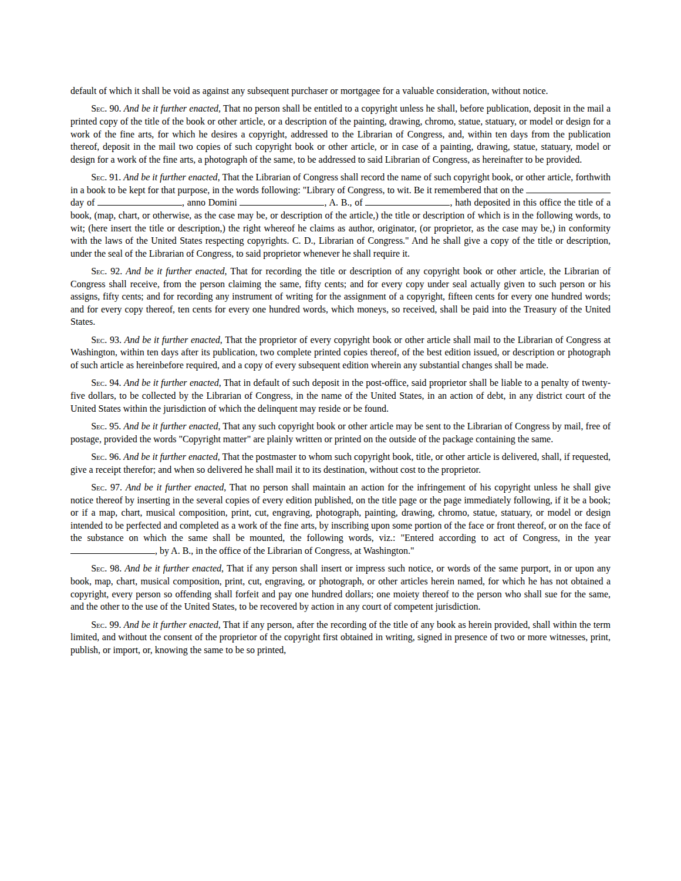default of which it shall be void as against any subsequent purchaser or mortgagee for a valuable consideration, without notice.
Sec. 90. And be it further enacted, That no person shall be entitled to a copyright unless he shall, before publication, deposit in the mail a printed copy of the title of the book or other article, or a description of the painting, drawing, chromo, statue, statuary, or model or design for a work of the fine arts, for which he desires a copyright, addressed to the Librarian of Congress, and, within ten days from the publication thereof, deposit in the mail two copies of such copyright book or other article, or in case of a painting, drawing, statue, statuary, model or design for a work of the fine arts, a photograph of the same, to be addressed to said Librarian of Congress, as hereinafter to be provided.
Sec. 91. And be it further enacted, That the Librarian of Congress shall record the name of such copyright book, or other article, forthwith in a book to be kept for that purpose, in the words following: "Library of Congress, to wit. Be it remembered that on the day of , anno Domini , A. B., of , hath deposited in this office the title of a book, (map, chart, or otherwise, as the case may be, or description of the article,) the title or description of which is in the following words, to wit; (here insert the title or description,) the right whereof he claims as author, originator, (or proprietor, as the case may be,) in conformity with the laws of the United States respecting copyrights. C. D., Librarian of Congress." And he shall give a copy of the title or description, under the seal of the Librarian of Congress, to said proprietor whenever he shall require it.
Sec. 92. And be it further enacted, That for recording the title or description of any copyright book or other article, the Librarian of Congress shall receive, from the person claiming the same, fifty cents; and for every copy under seal actually given to such person or his assigns, fifty cents; and for recording any instrument of writing for the assignment of a copyright, fifteen cents for every one hundred words; and for every copy thereof, ten cents for every one hundred words, which moneys, so received, shall be paid into the Treasury of the United States.
Sec. 93. And be it further enacted, That the proprietor of every copyright book or other article shall mail to the Librarian of Congress at Washington, within ten days after its publication, two complete printed copies thereof, of the best edition issued, or description or photograph of such article as hereinbefore required, and a copy of every subsequent edition wherein any substantial changes shall be made.
Sec. 94. And be it further enacted, That in default of such deposit in the post-office, said proprietor shall be liable to a penalty of twenty-five dollars, to be collected by the Librarian of Congress, in the name of the United States, in an action of debt, in any district court of the United States within the jurisdiction of which the delinquent may reside or be found.
Sec. 95. And be it further enacted, That any such copyright book or other article may be sent to the Librarian of Congress by mail, free of postage, provided the words "Copyright matter" are plainly written or printed on the outside of the package containing the same.
Sec. 96. And be it further enacted, That the postmaster to whom such copyright book, title, or other article is delivered, shall, if requested, give a receipt therefor; and when so delivered he shall mail it to its destination, without cost to the proprietor.
Sec. 97. And be it further enacted, That no person shall maintain an action for the infringement of his copyright unless he shall give notice thereof by inserting in the several copies of every edition published, on the title page or the page immediately following, if it be a book; or if a map, chart, musical composition, print, cut, engraving, photograph, painting, drawing, chromo, statue, statuary, or model or design intended to be perfected and completed as a work of the fine arts, by inscribing upon some portion of the face or front thereof, or on the face of the substance on which the same shall be mounted, the following words, viz.: "Entered according to act of Congress, in the year , by A. B., in the office of the Librarian of Congress, at Washington."
Sec. 98. And be it further enacted, That if any person shall insert or impress such notice, or words of the same purport, in or upon any book, map, chart, musical composition, print, cut, engraving, or photograph, or other articles herein named, for which he has not obtained a copyright, every person so offending shall forfeit and pay one hundred dollars; one moiety thereof to the person who shall sue for the same, and the other to the use of the United States, to be recovered by action in any court of competent jurisdiction.
Sec. 99. And be it further enacted, That if any person, after the recording of the title of any book as herein provided, shall within the term limited, and without the consent of the proprietor of the copyright first obtained in writing, signed in presence of two or more witnesses, print, publish, or import, or, knowing the same to be so printed,